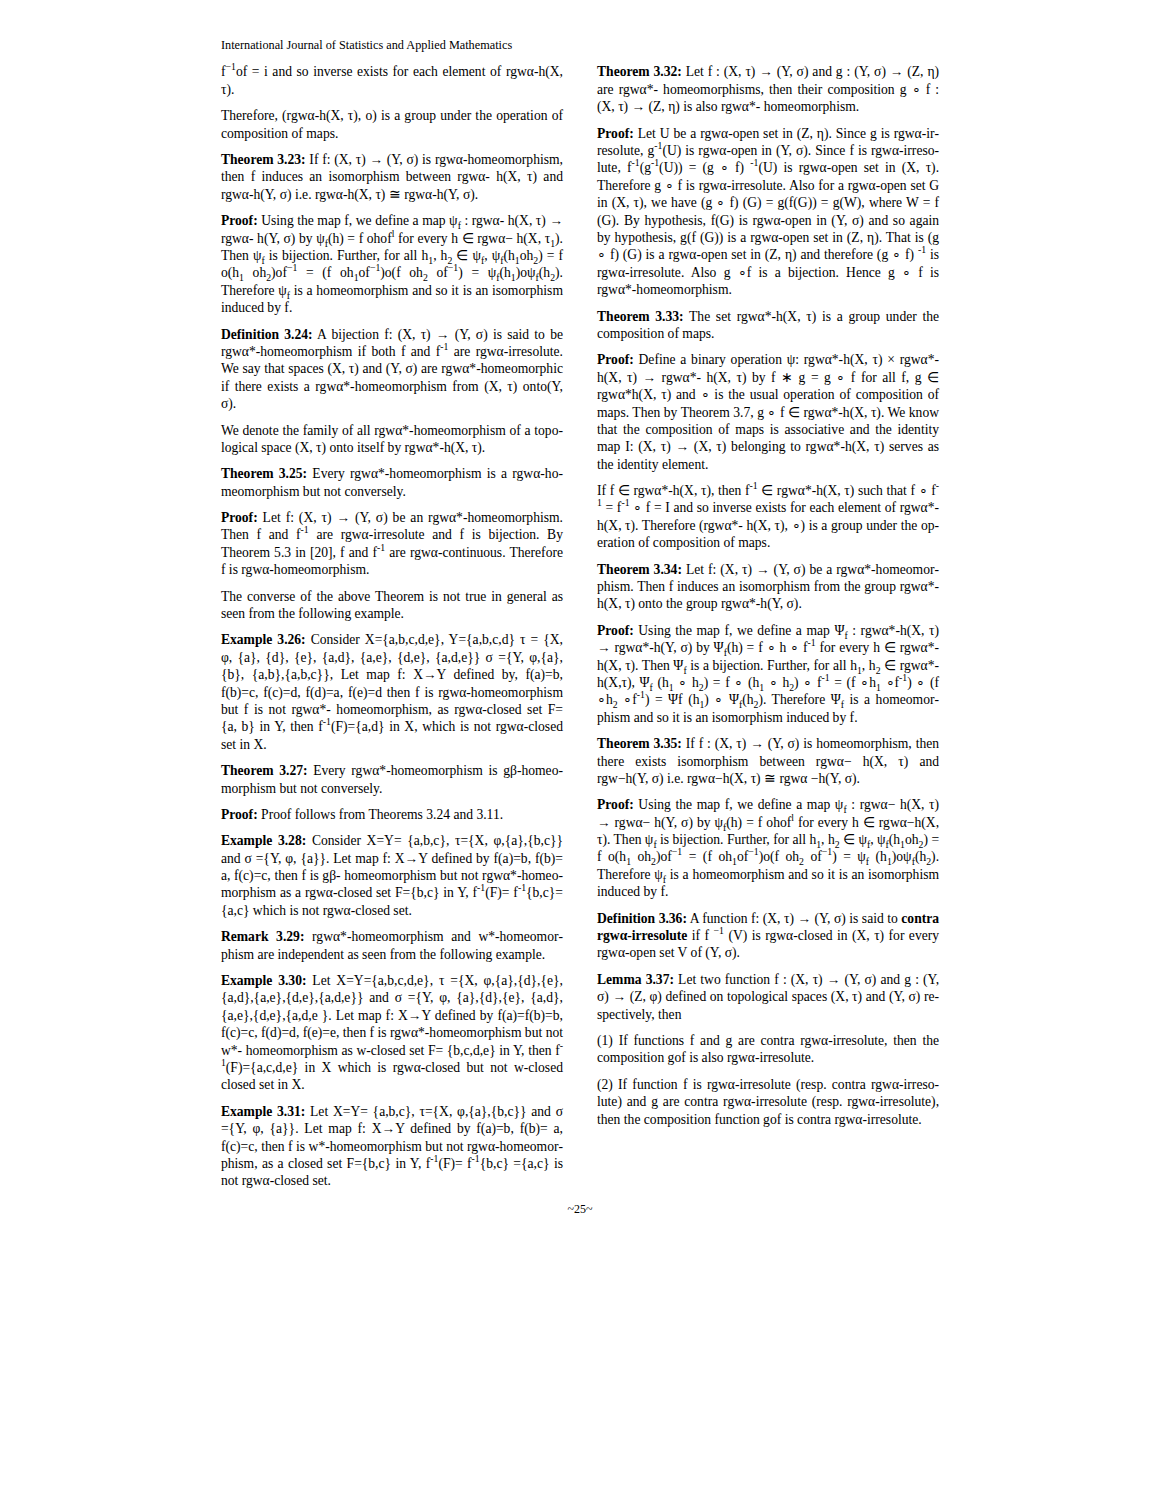International Journal of Statistics and Applied Mathematics
f−1of = i and so inverse exists for each element of rgwα-h(X, τ).
Therefore, (rgwα-h(X, τ), o) is a group under the operation of composition of maps.
Theorem 3.23: If f: (X, τ) → (Y, σ) is rgwα-homeomorphism, then f induces an isomorphism between rgwα- h(X, τ) and rgwα-h(Y, σ) i.e. rgwα-h(X, τ) ≅ rgwα-h(Y, σ).
Proof: Using the map f, we define a map ψf : rgwα- h(X, τ) → rgwα- h(Y, σ) by ψf(h) = f ohofl for every h ∈ rgwα− h(X, τ1). Then ψf is bijection. Further, for all h1, h2 ∈ ψf, ψf(h1oh2) = f o(h1 oh2)of−1 = (f oh1of−1)o(f oh2 of−1) = ψf(h1)oψf(h2). Therefore ψf is a homeomorphism and so it is an isomorphism induced by f.
Definition 3.24: A bijection f: (X, τ) → (Y, σ) is said to be rgwα*-homeomorphism if both f and f-1 are rgwα-irresolute. We say that spaces (X, τ) and (Y, σ) are rgwα*-homeomorphic if there exists a rgwα*-homeomorphism from (X, τ) onto(Y, σ).
We denote the family of all rgwα*-homeomorphism of a topological space (X, τ) onto itself by rgwα*-h(X, τ).
Theorem 3.25: Every rgwα*-homeomorphism is a rgwα-homeomorphism but not conversely.
Proof: Let f: (X, τ) → (Y, σ) be an rgwα*-homeomorphism. Then f and f-1 are rgwα-irresolute and f is bijection. By Theorem 5.3 in [20], f and f-1 are rgwα-continuous. Therefore f is rgwα-homeomorphism.
The converse of the above Theorem is not true in general as seen from the following example.
Example 3.26: Consider X={a,b,c,d,e}, Y={a,b,c,d} τ = {X, φ, {a}, {d}, {e}, {a,d}, {a,e}, {d,e}, {a,d,e}} σ ={Y, φ,{a},{b}, {a,b},{a,b,c}}, Let map f: X→Y defined by, f(a)=b, f(b)=c, f(c)=d, f(d)=a, f(e)=d then f is rgwα-homeomorphism but f is not rgwα*- homeomorphism, as rgwα-closed set F= {a, b} in Y, then f-1(F)={a,d} in X, which is not rgwα-closed set in X.
Theorem 3.27: Every rgwα*-homeomorphism is gβ-homeomorphism but not conversely.
Proof: Proof follows from Theorems 3.24 and 3.11.
Example 3.28: Consider X=Y= {a,b,c}, τ={X, φ,{a},{b,c}} and σ ={Y, φ, {a}}. Let map f: X→Y defined by f(a)=b, f(b)= a, f(c)=c, then f is gβ- homeomorphism but not rgwα*-homeomorphism as a rgwα-closed set F={b,c} in Y, f-1(F)= f-1{b,c}= {a,c} which is not rgwα-closed set.
Remark 3.29: rgwα*-homeomorphism and w*-homeomorphism are independent as seen from the following example.
Example 3.30: Let X=Y={a,b,c,d,e}, τ ={X, φ,{a},{d},{e},{a,d},{a,e},{d,e},{a,d,e}} and σ ={Y, φ, {a},{d},{e}, {a,d}, {a,e},{d,e},{a,d,e }. Let map f: X→Y defined by f(a)=f(b)=b, f(c)=c, f(d)=d, f(e)=e, then f is rgwα*-homeomorphism but not w*- homeomorphism as w-closed set F= {b,c,d,e} in Y, then f-1(F)={a,c,d,e} in X which is rgwα-closed but not w-closed closed set in X.
Example 3.31: Let X=Y= {a,b,c}, τ={X, φ,{a},{b,c}} and σ ={Y, φ, {a}}. Let map f: X→Y defined by f(a)=b, f(b)= a, f(c)=c, then f is w*-homeomorphism but not rgwα-homeomorphism, as a closed set F={b,c} in Y, f-1(F)= f-1{b,c} ={a,c} is not rgwα-closed set.
Theorem 3.32: Let f : (X, τ) → (Y, σ) and g : (Y, σ) → (Z, η) are rgwα*- homeomorphisms, then their composition g ∘ f : (X, τ) → (Z, η) is also rgwα*- homeomorphism.
Proof: Let U be a rgwα-open set in (Z, η). Since g is rgwα-irresolute, g-1(U) is rgwα-open in (Y, σ). Since f is rgwα-irresolute, f-1(g-1(U)) = (g ∘ f) -1(U) is rgwα-open set in (X, τ). Therefore g ∘ f is rgwα-irresolute. Also for a rgwα-open set G in (X, τ), we have (g ∘ f) (G) = g(f(G)) = g(W), where W = f (G). By hypothesis, f(G) is rgwα-open in (Y, σ) and so again by hypothesis, g(f (G)) is a rgwα-open set in (Z, η). That is (g ∘ f) (G) is a rgwα-open set in (Z, η) and therefore (g ∘ f) -1 is rgwα-irresolute. Also g ∘f is a bijection. Hence g ∘ f is rgwα*-homeomorphism.
Theorem 3.33: The set rgwα*-h(X, τ) is a group under the composition of maps.
Proof: Define a binary operation ψ: rgwα*-h(X, τ) × rgwα*-h(X, τ) → rgwα*- h(X, τ) by f ∗ g = g ∘ f for all f, g ∈ rgwα*h(X, τ) and ∘ is the usual operation of composition of maps. Then by Theorem 3.7, g ∘ f ∈ rgwα*-h(X, τ). We know that the composition of maps is associative and the identity map I: (X, τ) → (X, τ) belonging to rgwα*-h(X, τ) serves as the identity element.
If f ∈ rgwα*-h(X, τ), then f-1 ∈ rgwα*-h(X, τ) such that f ∘ f-1 = f-1 ∘ f = I and so inverse exists for each element of rgwα*-h(X, τ). Therefore (rgwα*- h(X, τ), ∘) is a group under the operation of composition of maps.
Theorem 3.34: Let f: (X, τ) → (Y, σ) be a rgwα*-homeomorphism. Then f induces an isomorphism from the group rgwα*-h(X, τ) onto the group rgwα*-h(Y, σ).
Proof: Using the map f, we define a map Ψf : rgwα*-h(X, τ) → rgwα*-h(Y, σ) by Ψf(h) = f ∘ h ∘ f-1 for every h ∈ rgwα*-h(X, τ). Then Ψf is a bijection. Further, for all h1, h2 ∈ rgwα*-h(X,τ), Ψf (h1 ∘ h2) = f ∘ (h1 ∘ h2) ∘ f-1 = (f ∘h1 ∘f-1) ∘ (f ∘h2 ∘f-1) = Ψf (h1) ∘ Ψf(h2). Therefore Ψf is a homeomorphism and so it is an isomorphism induced by f.
Theorem 3.35: If f : (X, τ) → (Y, σ) is homeomorphism, then there exists isomorphism between rgwα− h(X, τ) and rgw−h(Y, σ) i.e. rgwα−h(X, τ) ≅ rgwα −h(Y, σ).
Proof: Using the map f, we define a map ψf : rgwα− h(X, τ) → rgwα− h(Y, σ) by ψf(h) = f ohofl for every h ∈ rgwα−h(X, τ). Then ψf is bijection. Further, for all h1, h2 ∈ ψf, ψf(h1oh2) = f o(h1 oh2)of−1 = (f oh1of−1)o(f oh2 of−1) = ψf (h1)oψf(h2). Therefore ψf is a homeomorphism and so it is an isomorphism induced by f.
Definition 3.36: A function f: (X, τ) → (Y, σ) is said to contra rgwα-irresolute if f −1 (V) is rgwα-closed in (X, τ) for every rgwα-open set V of (Y, σ).
Lemma 3.37: Let two function f : (X, τ) → (Y, σ) and g : (Y, σ) → (Z, φ) defined on topological spaces (X, τ) and (Y, σ) respectively, then
(1) If functions f and g are contra rgwα-irresolute, then the composition gof is also rgwα-irresolute.
(2) If function f is rgwα-irresolute (resp. contra rgwα-irresolute) and g are contra rgwα-irresolute (resp. rgwα-irresolute), then the composition function gof is contra rgwα-irresolute.
~25~